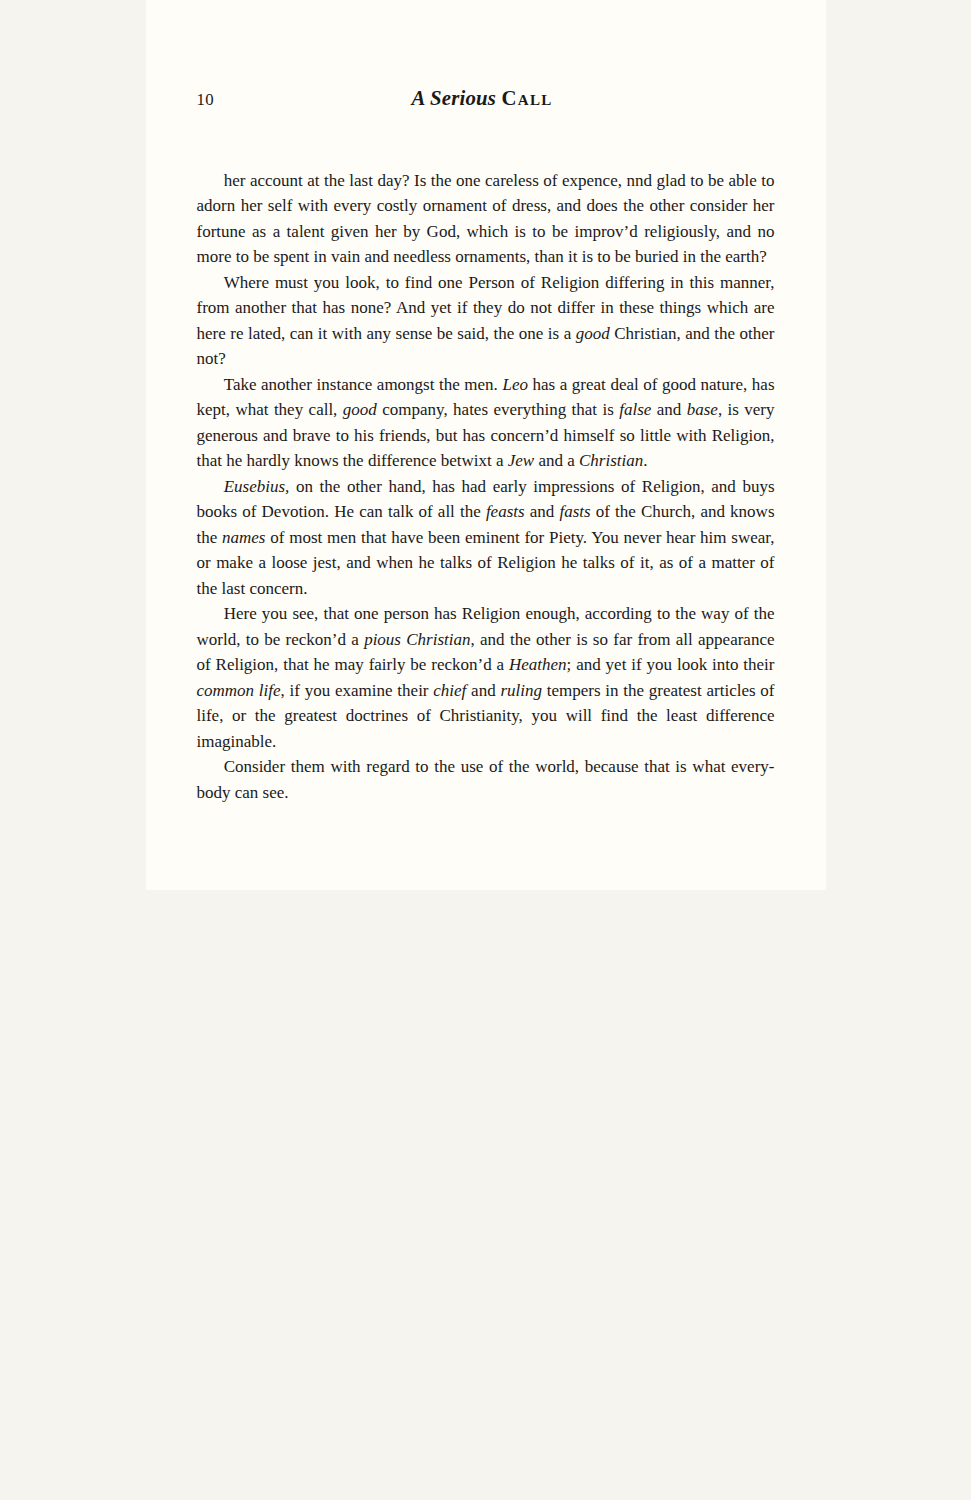10
A Serious Call
her account at the last day? Is the one careless of expence, nnd glad to be able to adorn her self with every costly ornament of dress, and does the other consider her fortune as a talent given her by God, which is to be improv’d religiously, and no more to be spent in vain and needless ornaments, than it is to be buried in the earth?
Where must you look, to find one Person of Religion differing in this manner, from another that has none? And yet if they do not differ in these things which are here re lated, can it with any sense be said, the one is a good Christian, and the other not?
Take another instance amongst the men. Leo has a great deal of good nature, has kept, what they call, good company, hates everything that is false and base, is very generous and brave to his friends, but has concern’d himself so little with Religion, that he hardly knows the difference betwixt a Jew and a Christian.
Eusebius, on the other hand, has had early impressions of Religion, and buys books of Devotion. He can talk of all the feasts and fasts of the Church, and knows the names of most men that have been eminent for Piety. You never hear him swear, or make a loose jest, and when he talks of Religion he talks of it, as of a matter of the last concern.
Here you see, that one person has Religion enough, according to the way of the world, to be reckon’d a pious Christian, and the other is so far from all appearance of Religion, that he may fairly be reckon’d a Heathen; and yet if you look into their common life, if you examine their chief and ruling tempers in the greatest articles of life, or the greatest doctrines of Christianity, you will find the least difference imaginable.
Consider them with regard to the use of the world, because that is what everybody can see.